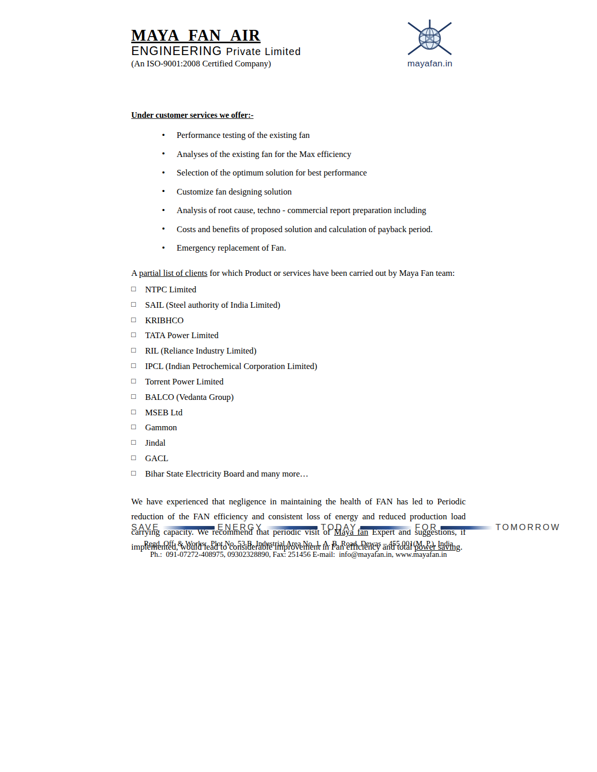mayafan.in
MAYA FAN AIR
ENGINEERING Private Limited
(An ISO-9001:2008 Certified Company)
Under customer services we offer:-
Performance testing of the existing fan
Analyses of the existing fan for the Max efficiency
Selection of the optimum solution for best performance
Customize fan designing solution
Analysis of root cause, techno - commercial report preparation including
Costs and benefits of proposed solution and calculation of payback period.
Emergency replacement of Fan.
A partial list of clients for which Product or services have been carried out by Maya Fan team:
NTPC Limited
SAIL (Steel authority of India Limited)
KRIBHCO
TATA Power Limited
RIL (Reliance Industry Limited)
IPCL (Indian Petrochemical Corporation Limited)
Torrent Power Limited
BALCO (Vedanta Group)
MSEB Ltd
Gammon
Jindal
GACL
Bihar State Electricity Board and many more…
We have experienced that negligence in maintaining the health of FAN has led to Periodic reduction of the FAN efficiency and consistent loss of energy and reduced production load carrying capacity. We recommend that periodic visit of Maya fan Expert and suggestions, if implemented, would lead to considerable improvement in Fan efficiency and total power saving.
SAVE ENERGY TODAY FOR TOMORROW
Regd. Off. & Works: Plot No. 53 B, Industrial Area No. 1, A. B. Road, Dewas – 455 001(M. P.), India
Ph.: 091-07272-408975, 09302328890, Fax: 251456 E-mail: info@mayafan.in, www.mayafan.in